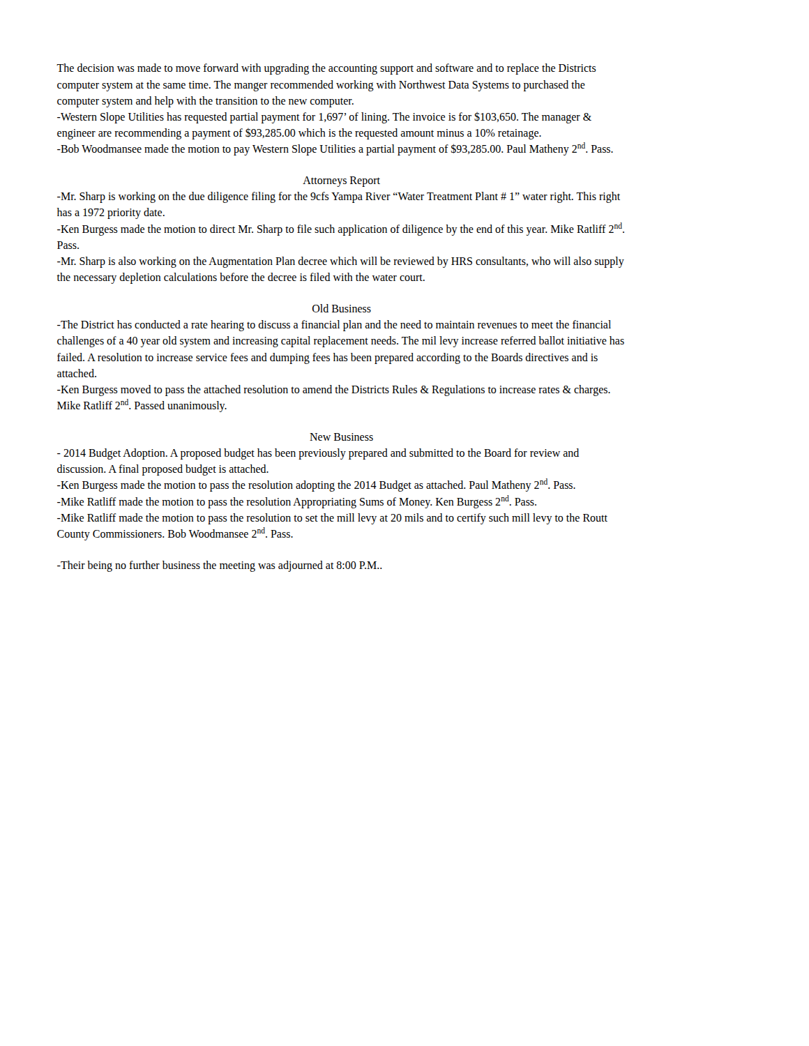The decision was made to move forward with upgrading the accounting support and software and to replace the Districts computer system at the same time. The manger recommended working with Northwest Data Systems to purchased the computer system and help with the transition to the new computer.
-Western Slope Utilities has requested partial payment for 1,697’ of lining. The invoice is for $103,650. The manager & engineer are recommending a payment of $93,285.00 which is the requested amount minus a 10% retainage.
-Bob Woodmansee made the motion to pay Western Slope Utilities a partial payment of $93,285.00. Paul Matheny 2nd. Pass.
Attorneys Report
-Mr. Sharp is working on the due diligence filing for the 9cfs Yampa River “Water Treatment Plant # 1” water right. This right has a 1972 priority date.
-Ken Burgess made the motion to direct Mr. Sharp to file such application of diligence by the end of this year. Mike Ratliff 2nd. Pass.
-Mr. Sharp is also working on the Augmentation Plan decree which will be reviewed by HRS consultants, who will also supply the necessary depletion calculations before the decree is filed with the water court.
Old Business
-The District has conducted a rate hearing to discuss a financial plan and the need to maintain revenues to meet the financial challenges of a 40 year old system and increasing capital replacement needs. The mil levy increase referred ballot initiative has failed. A resolution to increase service fees and dumping fees has been prepared according to the Boards directives and is attached.
-Ken Burgess moved to pass the attached resolution to amend the Districts Rules & Regulations to increase rates & charges. Mike Ratliff 2nd. Passed unanimously.
New Business
- 2014 Budget Adoption. A proposed budget has been previously prepared and submitted to the Board for review and discussion. A final proposed budget is attached.
-Ken Burgess made the motion to pass the resolution adopting the 2014 Budget as attached. Paul Matheny 2nd. Pass.
-Mike Ratliff made the motion to pass the resolution Appropriating Sums of Money. Ken Burgess 2nd. Pass.
-Mike Ratliff made the motion to pass the resolution to set the mill levy at 20 mils and to certify such mill levy to the Routt County Commissioners. Bob Woodmansee 2nd. Pass.
-Their being no further business the meeting was adjourned at 8:00 P.M..